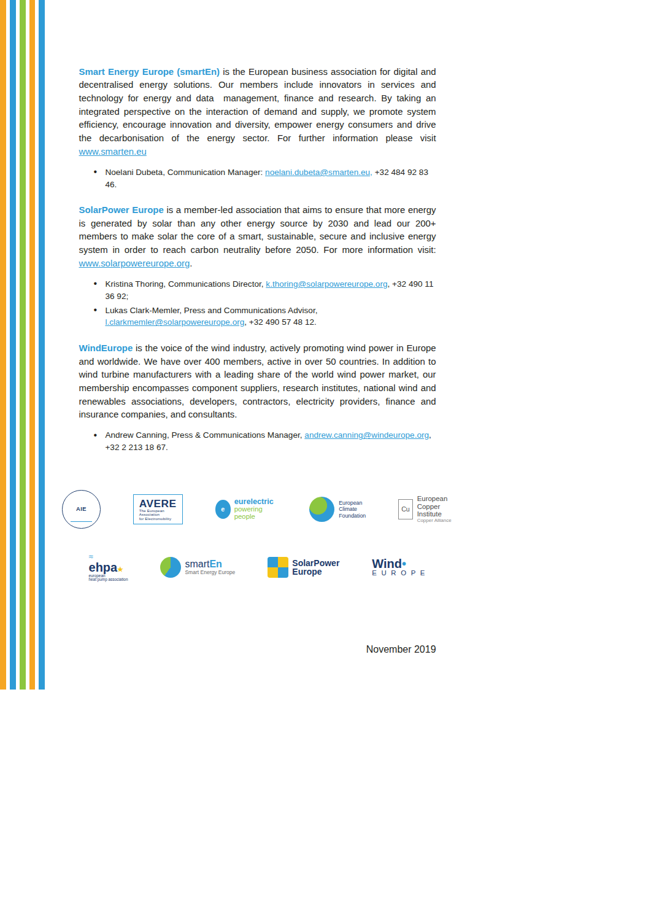Smart Energy Europe (smartEn) is the European business association for digital and decentralised energy solutions. Our members include innovators in services and technology for energy and data management, finance and research. By taking an integrated perspective on the interaction of demand and supply, we promote system efficiency, encourage innovation and diversity, empower energy consumers and drive the decarbonisation of the energy sector. For further information please visit www.smarten.eu
Noelani Dubeta, Communication Manager: noelani.dubeta@smarten.eu, +32 484 92 83 46.
SolarPower Europe is a member-led association that aims to ensure that more energy is generated by solar than any other energy source by 2030 and lead our 200+ members to make solar the core of a smart, sustainable, secure and inclusive energy system in order to reach carbon neutrality before 2050. For more information visit: www.solarpowereurope.org.
Kristina Thoring, Communications Director, k.thoring@solarpowereurope.org, +32 490 11 36 92;
Lukas Clark-Memler, Press and Communications Advisor, l.clarkmemler@solarpowereurope.org, +32 490 57 48 12.
WindEurope is the voice of the wind industry, actively promoting wind power in Europe and worldwide. We have over 400 members, active in over 50 countries. In addition to wind turbine manufacturers with a leading share of the world wind power market, our membership encompasses component suppliers, research institutes, national wind and renewables associations, developers, contractors, electricity providers, finance and insurance companies, and consultants.
Andrew Canning, Press & Communications Manager, andrew.canning@windeurope.org, +32 2 213 18 67.
AIE
AVERE
The European Association
for Electromobility
e
eurelectric
powering people
European
Climate
Foundation
Cu
European
Copper Institute
Copper Alliance
≈
ehpa★
european
heat pump association
smartEn
Smart Energy Europe
SolarPower
Europe
Wind•
E U R O P E
November 2019